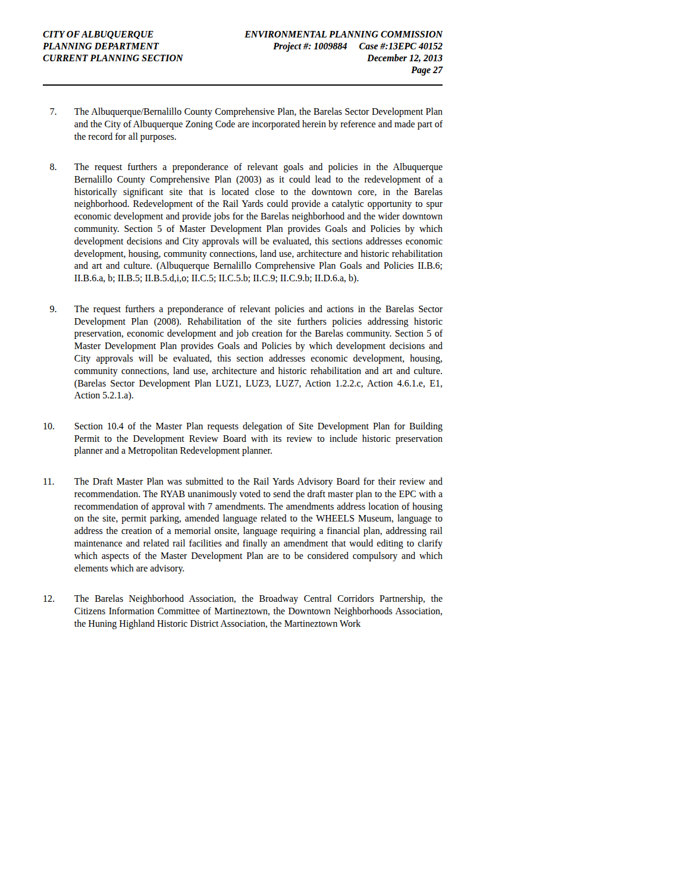CITY OF ALBUQUERQUE
PLANNING DEPARTMENT
CURRENT PLANNING SECTION
ENVIRONMENTAL PLANNING COMMISSION
Project #: 1009884 Case #:13EPC 40152
December 12, 2013
Page 27
The Albuquerque/Bernalillo County Comprehensive Plan, the Barelas Sector Development Plan and the City of Albuquerque Zoning Code are incorporated herein by reference and made part of the record for all purposes.
The request furthers a preponderance of relevant goals and policies in the Albuquerque Bernalillo County Comprehensive Plan (2003) as it could lead to the redevelopment of a historically significant site that is located close to the downtown core, in the Barelas neighborhood. Redevelopment of the Rail Yards could provide a catalytic opportunity to spur economic development and provide jobs for the Barelas neighborhood and the wider downtown community. Section 5 of Master Development Plan provides Goals and Policies by which development decisions and City approvals will be evaluated, this sections addresses economic development, housing, community connections, land use, architecture and historic rehabilitation and art and culture. (Albuquerque Bernalillo Comprehensive Plan Goals and Policies II.B.6; II.B.6.a, b; II.B.5; II.B.5.d,i,o; II.C.5; II.C.5.b; II.C.9; II.C.9.b; II.D.6.a, b).
The request furthers a preponderance of relevant policies and actions in the Barelas Sector Development Plan (2008). Rehabilitation of the site furthers policies addressing historic preservation, economic development and job creation for the Barelas community. Section 5 of Master Development Plan provides Goals and Policies by which development decisions and City approvals will be evaluated, this section addresses economic development, housing, community connections, land use, architecture and historic rehabilitation and art and culture. (Barelas Sector Development Plan LUZ1, LUZ3, LUZ7, Action 1.2.2.c, Action 4.6.1.e, E1, Action 5.2.1.a).
Section 10.4 of the Master Plan requests delegation of Site Development Plan for Building Permit to the Development Review Board with its review to include historic preservation planner and a Metropolitan Redevelopment planner.
The Draft Master Plan was submitted to the Rail Yards Advisory Board for their review and recommendation. The RYAB unanimously voted to send the draft master plan to the EPC with a recommendation of approval with 7 amendments. The amendments address location of housing on the site, permit parking, amended language related to the WHEELS Museum, language to address the creation of a memorial onsite, language requiring a financial plan, addressing rail maintenance and related rail facilities and finally an amendment that would editing to clarify which aspects of the Master Development Plan are to be considered compulsory and which elements which are advisory.
The Barelas Neighborhood Association, the Broadway Central Corridors Partnership, the Citizens Information Committee of Martineztown, the Downtown Neighborhoods Association, the Huning Highland Historic District Association, the Martineztown Work